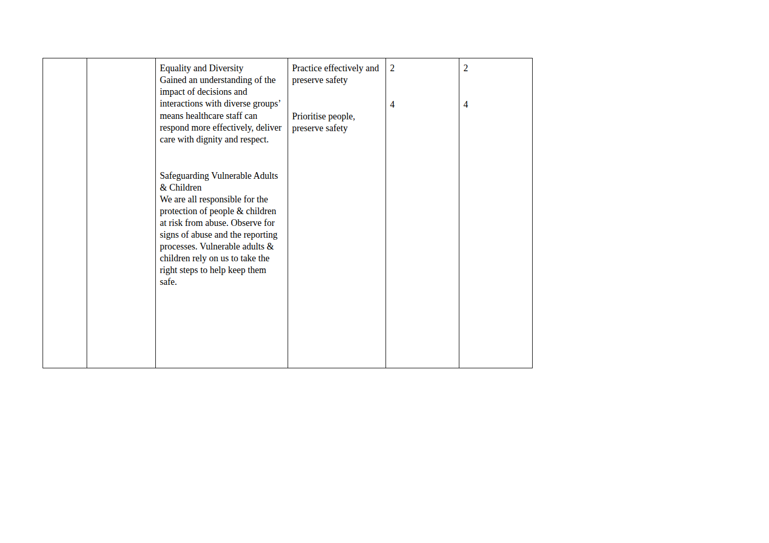| | | Equality and Diversity Gained an understanding of the impact of decisions and interactions with diverse groups’ means healthcare staff can respond more effectively, deliver care with dignity and respect. Safeguarding Vulnerable Adults & Children We are all responsible for the protection of people & children at risk from abuse. Observe for signs of abuse and the reporting processes. Vulnerable adults & children rely on us to take the right steps to help keep them safe. | Practice effectively and preserve safety Prioritise people, preserve safety | 2 4 | 2 4 |